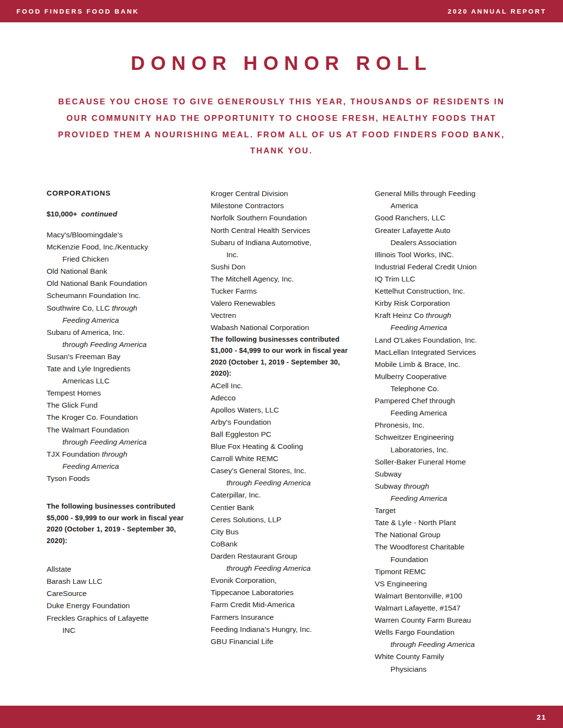FOOD FINDERS FOOD BANK
2020 ANNUAL REPORT
DONOR HONOR ROLL
BECAUSE YOU CHOSE TO GIVE GENEROUSLY THIS YEAR, THOUSANDS OF RESIDENTS IN OUR COMMUNITY HAD THE OPPORTUNITY TO CHOOSE FRESH, HEALTHY FOODS THAT PROVIDED THEM A NOURISHING MEAL. FROM ALL OF US AT FOOD FINDERS FOOD BANK, THANK YOU.
CORPORATIONS
$10,000+ continued
Macy's/Bloomingdale's
McKenzie Food, Inc./KentuckyFried Chicken
Old National Bank
Old National Bank Foundation
Scheumann Foundation Inc.
Southwire Co, LLC through Feeding America
Subaru of America, Inc.through Feeding America
Susan's Freeman Bay
Tate and Lyle IngredientsAmericas LLC
Tempest Homes
The Glick Fund
The Kroger Co. Foundation
The Walmart Foundationthrough Feeding America
TJX Foundation through Feeding America
Tyson Foods
The following businesses contributed $5,000 - $9,999 to our work in fiscal year 2020 (October 1, 2019 - September 30, 2020):
Allstate
Barash Law LLC
CareSource
Duke Energy Foundation
Freckles Graphics of LafayetteINC
Kroger Central Division
Milestone Contractors
Norfolk Southern Foundation
North Central Health Services
Subaru of Indiana Automotive,Inc.
Sushi Don
The Mitchell Agency, Inc.
Tucker Farms
Valero Renewables
Vectren
Wabash National Corporation
The following businesses contributed $1,000 - $4,999 to our work in fiscal year 2020 (October 1, 2019 - September 30, 2020):
ACell Inc.
Adecco
Apollos Waters, LLC
Arby's Foundation
Ball Eggleston PC
Blue Fox Heating & Cooling
Carroll White REMC
Casey's General Stores, Inc.through Feeding America
Caterpillar, Inc.
Centier Bank
Ceres Solutions, LLP
City Bus
CoBank
Darden Restaurant Groupthrough Feeding America
Evonik Corporation,
Tippecanoe Laboratories
Farm Credit Mid-America
Farmers Insurance
Feeding Indiana's Hungry, Inc.
GBU Financial Life
General Mills through FeedingAmerica
Good Ranchers, LLC
Greater Lafayette AutoDealers Association
Illinois Tool Works, INC.
Industrial Federal Credit Union
IQ Trim LLC
Kettelhut Construction, Inc.
Kirby Risk Corporation
Kraft Heinz Co through Feeding America
Land O'Lakes Foundation, Inc.
MacLellan Integrated Services
Mobile Limb & Brace, Inc.
Mulberry CooperativeTelephone Co.
Pampered Chef throughFeeding America
Phronesis, Inc.
Schweitzer EngineeringLaboratories, Inc.
Soller-Baker Funeral Home
Subway
Subway through Feeding America
Target
Tate & Lyle - North Plant
The National Group
The Woodforest CharitableFoundation
Tipmont REMC
VS Engineering
Walmart Bentonville, #100
Walmart Lafayette, #1547
Warren County Farm Bureau
Wells Fargo Foundationthrough Feeding America
White County FamilyPhysicians
21